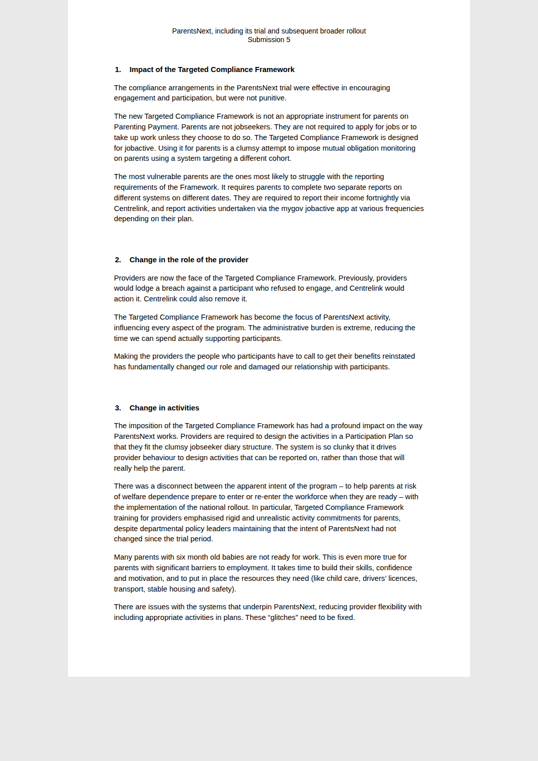ParentsNext, including its trial and subsequent broader rollout Submission 5
Impact of the Targeted Compliance Framework
The compliance arrangements in the ParentsNext trial were effective in encouraging engagement and participation, but were not punitive.
The new Targeted Compliance Framework is not an appropriate instrument for parents on Parenting Payment. Parents are not jobseekers. They are not required to apply for jobs or to take up work unless they choose to do so. The Targeted Compliance Framework is designed for jobactive. Using it for parents is a clumsy attempt to impose mutual obligation monitoring on parents using a system targeting a different cohort.
The most vulnerable parents are the ones most likely to struggle with the reporting requirements of the Framework. It requires parents to complete two separate reports on different systems on different dates. They are required to report their income fortnightly via Centrelink, and report activities undertaken via the mygov jobactive app at various frequencies depending on their plan.
Change in the role of the provider
Providers are now the face of the Targeted Compliance Framework. Previously, providers would lodge a breach against a participant who refused to engage, and Centrelink would action it. Centrelink could also remove it.
The Targeted Compliance Framework has become the focus of ParentsNext activity, influencing every aspect of the program. The administrative burden is extreme, reducing the time we can spend actually supporting participants.
Making the providers the people who participants have to call to get their benefits reinstated has fundamentally changed our role and damaged our relationship with participants.
Change in activities
The imposition of the Targeted Compliance Framework has had a profound impact on the way ParentsNext works. Providers are required to design the activities in a Participation Plan so that they fit the clumsy jobseeker diary structure. The system is so clunky that it drives provider behaviour to design activities that can be reported on, rather than those that will really help the parent.
There was a disconnect between the apparent intent of the program – to help parents at risk of welfare dependence prepare to enter or re-enter the workforce when they are ready – with the implementation of the national rollout. In particular, Targeted Compliance Framework training for providers emphasised rigid and unrealistic activity commitments for parents, despite departmental policy leaders maintaining that the intent of ParentsNext had not changed since the trial period.
Many parents with six month old babies are not ready for work. This is even more true for parents with significant barriers to employment. It takes time to build their skills, confidence and motivation, and to put in place the resources they need (like child care, drivers’ licences, transport, stable housing and safety).
There are issues with the systems that underpin ParentsNext, reducing provider flexibility with including appropriate activities in plans. These “glitches” need to be fixed.